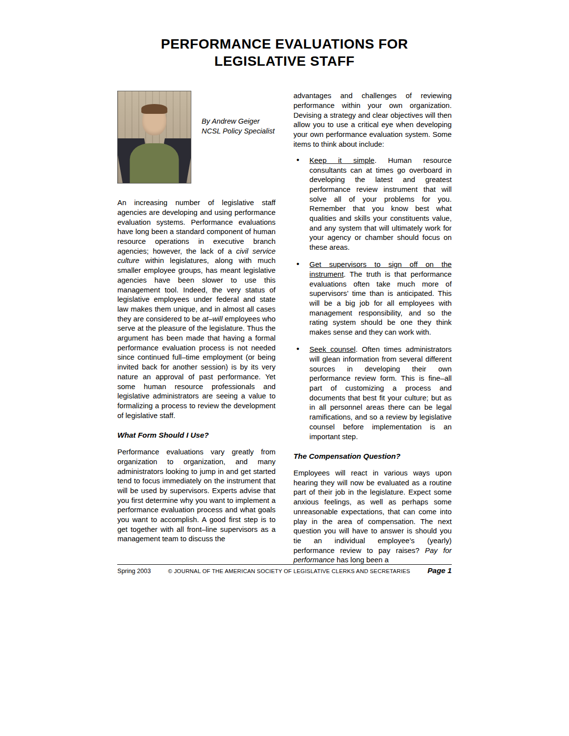PERFORMANCE EVALUATIONS FOR
LEGISLATIVE STAFF
By Andrew Geiger
NCSL Policy Specialist
An increasing number of legislative staff agencies are developing and using performance evaluation systems. Performance evaluations have long been a standard component of human resource operations in executive branch agencies; however, the lack of a civil service culture within legislatures, along with much smaller employee groups, has meant legislative agencies have been slower to use this management tool. Indeed, the very status of legislative employees under federal and state law makes them unique, and in almost all cases they are considered to be at–will employees who serve at the pleasure of the legislature. Thus the argument has been made that having a formal performance evaluation process is not needed since continued full–time employment (or being invited back for another session) is by its very nature an approval of past performance. Yet some human resource professionals and legislative administrators are seeing a value to formalizing a process to review the development of legislative staff.
What Form Should I Use?
Performance evaluations vary greatly from organization to organization, and many administrators looking to jump in and get started tend to focus immediately on the instrument that will be used by supervisors. Experts advise that you first determine why you want to implement a performance evaluation process and what goals you want to accomplish. A good first step is to get together with all front–line supervisors as a management team to discuss the
advantages and challenges of reviewing performance within your own organization. Devising a strategy and clear objectives will then allow you to use a critical eye when developing your own performance evaluation system. Some items to think about include:
Keep it simple. Human resource consultants can at times go overboard in developing the latest and greatest performance review instrument that will solve all of your problems for you. Remember that you know best what qualities and skills your constituents value, and any system that will ultimately work for your agency or chamber should focus on these areas.
Get supervisors to sign off on the instrument. The truth is that performance evaluations often take much more of supervisors’ time than is anticipated. This will be a big job for all employees with management responsibility, and so the rating system should be one they think makes sense and they can work with.
Seek counsel. Often times administrators will glean information from several different sources in developing their own performance review form. This is fine–all part of customizing a process and documents that best fit your culture; but as in all personnel areas there can be legal ramifications, and so a review by legislative counsel before implementation is an important step.
The Compensation Question?
Employees will react in various ways upon hearing they will now be evaluated as a routine part of their job in the legislature. Expect some anxious feelings, as well as perhaps some unreasonable expectations, that can come into play in the area of compensation. The next question you will have to answer is should you tie an individual employee’s (yearly) performance review to pay raises? Pay for performance has long been a
Spring 2003
© JOURNAL OF THE AMERICAN SOCIETY OF LEGISLATIVE CLERKS AND SECRETARIES
Page 1